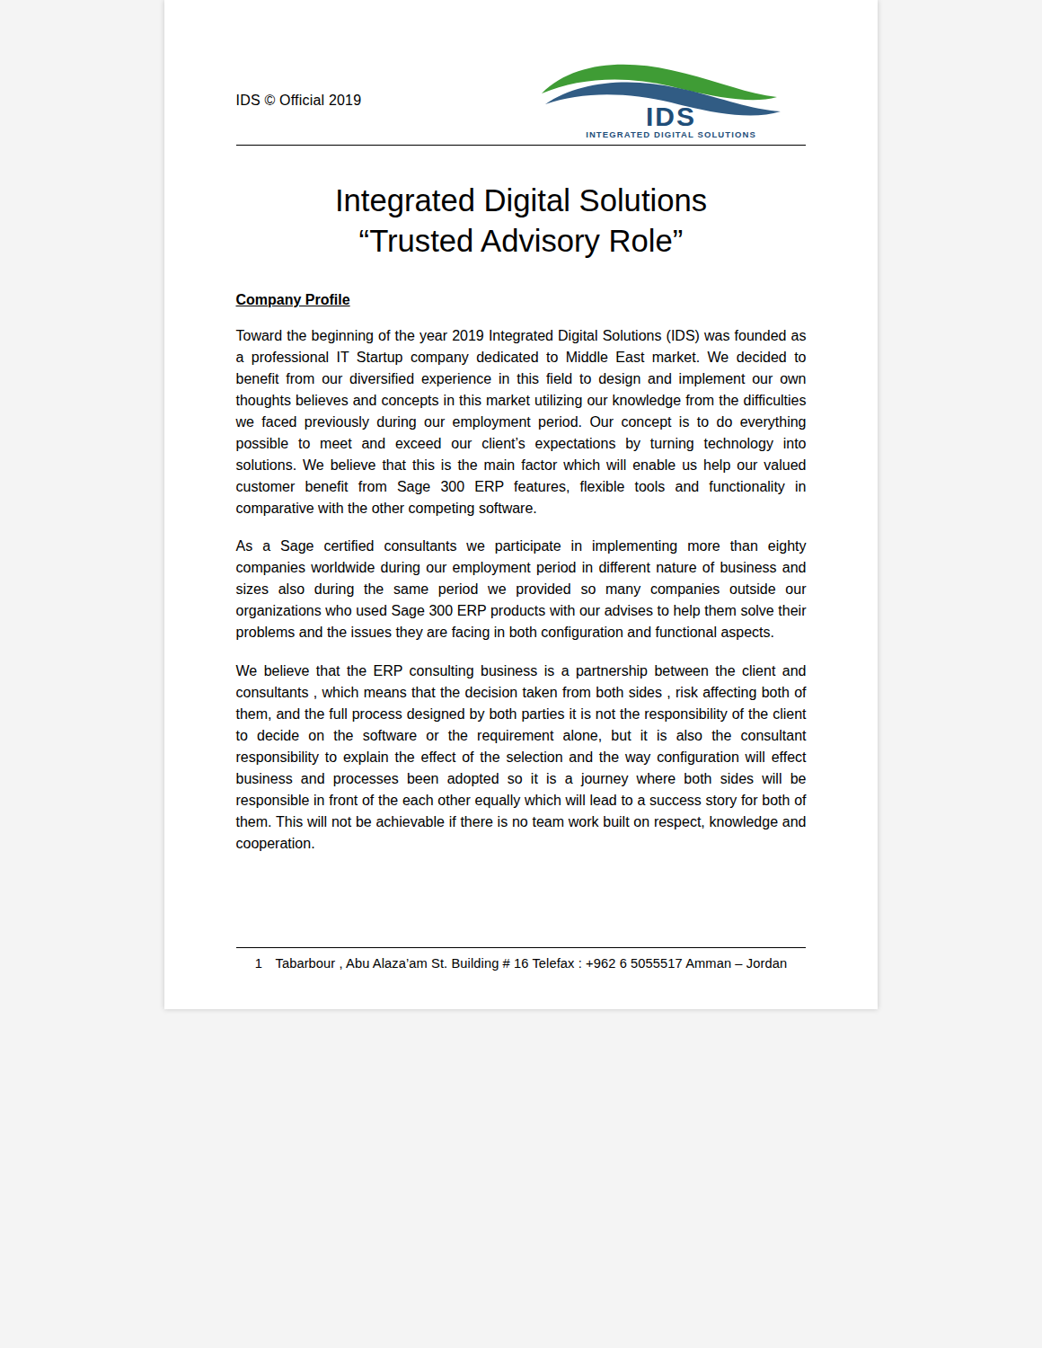IDS © Official 2019
IDS — Integrated Digital Solutions IDS INTEGRATED DIGITAL SOLUTIONS
Integrated Digital Solutions “Trusted Advisory Role”
Company Profile
Toward the beginning of the year 2019 Integrated Digital Solutions (IDS) was founded as a professional IT Startup company dedicated to Middle East market. We decided to benefit from our diversified experience in this field to design and implement our own thoughts believes and concepts in this market utilizing our knowledge from the difficulties we faced previously during our employment period. Our concept is to do everything possible to meet and exceed our client’s expectations by turning technology into solutions. We believe that this is the main factor which will enable us help our valued customer benefit from Sage 300 ERP features, flexible tools and functionality in comparative with the other competing software.
As a Sage certified consultants we participate in implementing more than eighty companies worldwide during our employment period in different nature of business and sizes also during the same period we provided so many companies outside our organizations who used Sage 300 ERP products with our advises to help them solve their problems and the issues they are facing in both configuration and functional aspects.
We believe that the ERP consulting business is a partnership between the client and consultants , which means that the decision taken from both sides , risk affecting both of them, and the full process designed by both parties it is not the responsibility of the client to decide on the software or the requirement alone, but it is also the consultant responsibility to explain the effect of the selection and the way configuration will effect business and processes been adopted so it is a journey where both sides will be responsible in front of the each other equally which will lead to a success story for both of them. This will not be achievable if there is no team work built on respect, knowledge and cooperation.
1 Tabarbour , Abu Alaza’am St. Building # 16 Telefax : +962 6 5055517 Amman – Jordan